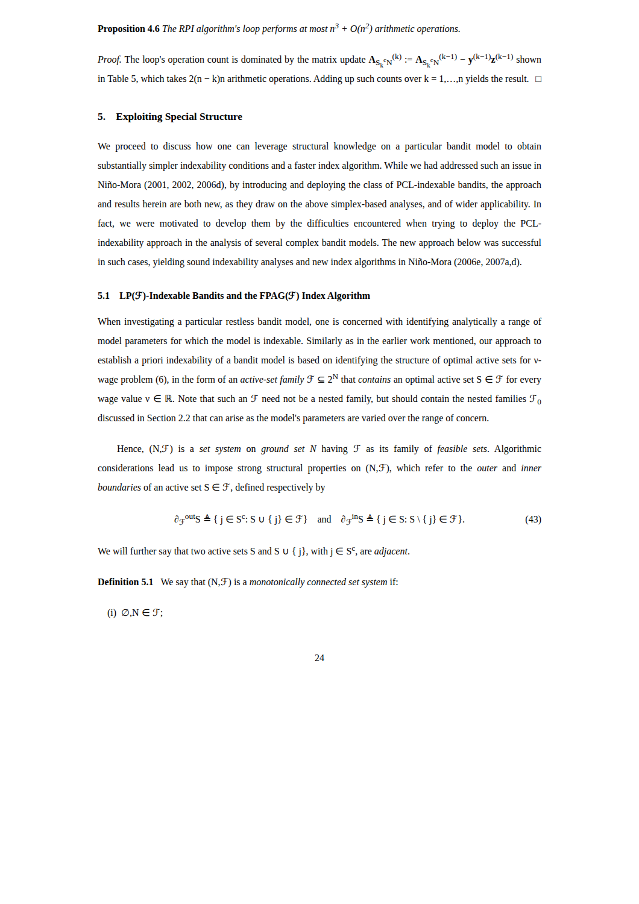Proposition 4.6 The RPI algorithm's loop performs at most n3 + O(n2) arithmetic operations.
Proof. The loop's operation count is dominated by the matrix update ASkcN(k) := ASkcN(k−1) − y(k−1)z(k−1) shown in Table 5, which takes 2(n − k)n arithmetic operations. Adding up such counts over k = 1,…,n yields the result. □
5. Exploiting Special Structure
We proceed to discuss how one can leverage structural knowledge on a particular bandit model to obtain substantially simpler indexability conditions and a faster index algorithm. While we had addressed such an issue in Niño-Mora (2001, 2002, 2006d), by introducing and deploying the class of PCL-indexable bandits, the approach and results herein are both new, as they draw on the above simplex-based analyses, and of wider applicability. In fact, we were motivated to develop them by the difficulties encountered when trying to deploy the PCL-indexability approach in the analysis of several complex bandit models. The new approach below was successful in such cases, yielding sound indexability analyses and new index algorithms in Niño-Mora (2006e, 2007a,d).
5.1 LP(ℱ)-Indexable Bandits and the FPAG(ℱ) Index Algorithm
When investigating a particular restless bandit model, one is concerned with identifying analytically a range of model parameters for which the model is indexable. Similarly as in the earlier work mentioned, our approach to establish a priori indexability of a bandit model is based on identifying the structure of optimal active sets for ν-wage problem (6), in the form of an active-set family ℱ ⊆ 2N that contains an optimal active set S ∈ ℱ for every wage value ν ∈ ℝ. Note that such an ℱ need not be a nested family, but should contain the nested families ℱ0 discussed in Section 2.2 that can arise as the model's parameters are varied over the range of concern.
Hence, (N,ℱ) is a set system on ground set N having ℱ as its family of feasible sets. Algorithmic considerations lead us to impose strong structural properties on (N,ℱ), which refer to the outer and inner boundaries of an active set S ∈ ℱ, defined respectively by
∂ℱoutS ≜ { j ∈ Sc: S ∪ { j} ∈ ℱ} and ∂ℱinS ≜ { j ∈ S: S \ { j} ∈ ℱ}. (43)
We will further say that two active sets S and S ∪ { j}, with j ∈ Sc, are adjacent.
Definition 5.1 We say that (N,ℱ) is a monotonically connected set system if:
(i) ∅,N ∈ ℱ;
24